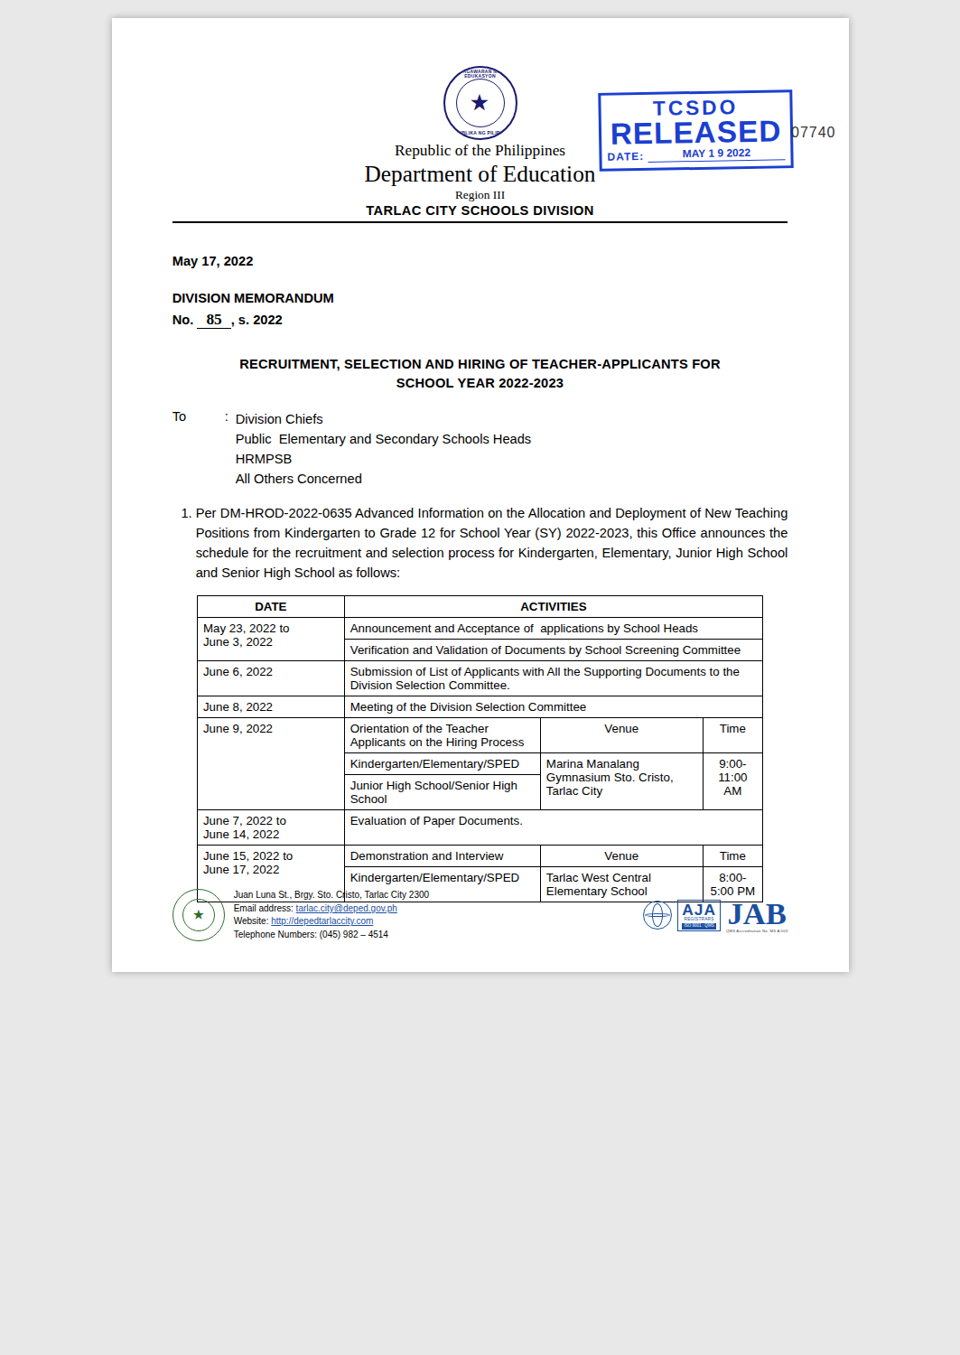KAGAWARAN NG EDUKASYON
★
REPUBLIKA NG PILIPINAS
Republic of the Philippines
Department of Education
Region III
TARLAC CITY SCHOOLS DIVISION
TCSDO
RELEASED
DATE: MAY 1 9 2022
07740
May 17, 2022
DIVISION MEMORANDUM
No. 85, s. 2022
RECRUITMENT, SELECTION AND HIRING OF TEACHER-APPLICANTS FOR
SCHOOL YEAR 2022-2023
To
:
Division Chiefs
Public Elementary and Secondary Schools Heads
HRMPSB
All Others Concerned
Per DM-HROD-2022-0635 Advanced Information on the Allocation and Deployment of New Teaching Positions from Kindergarten to Grade 12 for School Year (SY) 2022-2023, this Office announces the schedule for the recruitment and selection process for Kindergarten, Elementary, Junior High School and Senior High School as follows:
| DATE | ACTIVITIES |
| --- | --- |
| May 23, 2022 to June 3, 2022 | Announcement and Acceptance of applications by School Heads |
| Verification and Validation of Documents by School Screening Committee |
| June 6, 2022 | Submission of List of Applicants with All the Supporting Documents to the Division Selection Committee. |
| June 8, 2022 | Meeting of the Division Selection Committee |
| June 9, 2022 | Orientation of the Teacher Applicants on the Hiring Process | Venue | Time |
| Kindergarten/Elementary/SPED | Marina Manalang Gymnasium Sto. Cristo, Tarlac City | 9:00-11:00 AM |
| Junior High School/Senior High School |
| June 7, 2022 to June 14, 2022 | Evaluation of Paper Documents. |
| June 15, 2022 to June 17, 2022 | Demonstration and Interview | Venue | Time |
| Kindergarten/Elementary/SPED | Tarlac West Central Elementary School | 8:00- 5:00 PM |
★
Juan Luna St., Brgy. Sto. Cristo, Tarlac City 2300
Email address: tarlac.city@deped.gov.ph
Website: http://depedtarlaccity.com
Telephone Numbers: (045) 982 – 4514
AJA
REGISTRARS
ISO 9001 : QMS
JAB
QMS Accreditation No. MS A 003